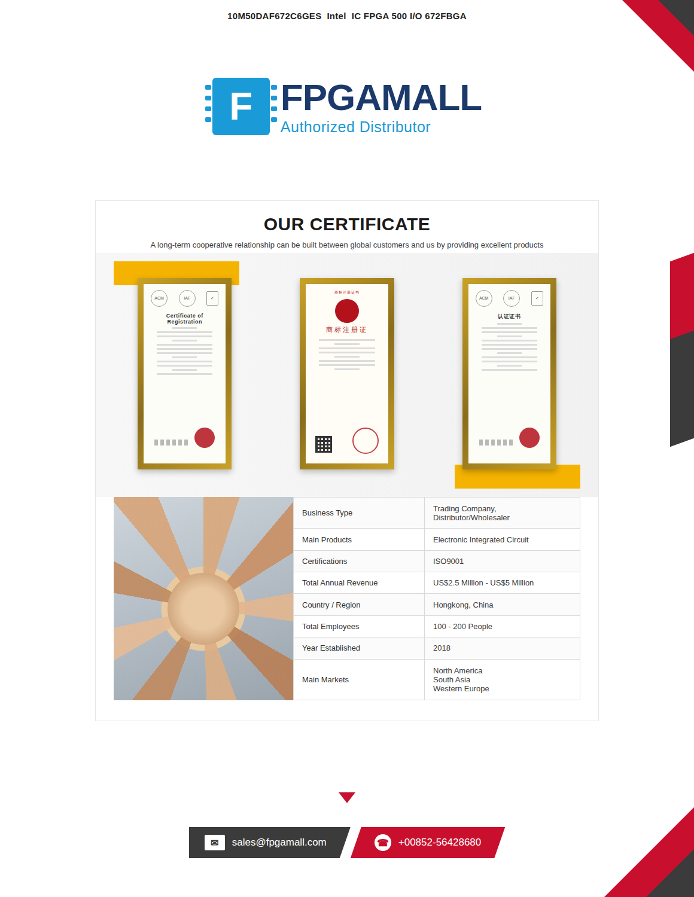10M50DAF672C6GES Intel IC FPGA 500 I/O 672FBGA
F
FPGAMALL
Authorized Distributor
OUR CERTIFICATE
A long-term cooperative relationship can be built between global customers and us by providing excellent products
ACM IAF ✓
Certificate of Registration
商标注册证书
商标注册证
ACM IAF ✓
认证证书
| Business Type | Trading Company, Distributor/Wholesaler |
| Main Products | Electronic Integrated Circuit |
| Certifications | ISO9001 |
| Total Annual Revenue | US$2.5 Million - US$5 Million |
| Country / Region | Hongkong, China |
| Total Employees | 100 - 200 People |
| Year Established | 2018 |
| Main Markets | North America South Asia Western Europe |
✉ sales@fpgamall.com
☎ +00852-56428680